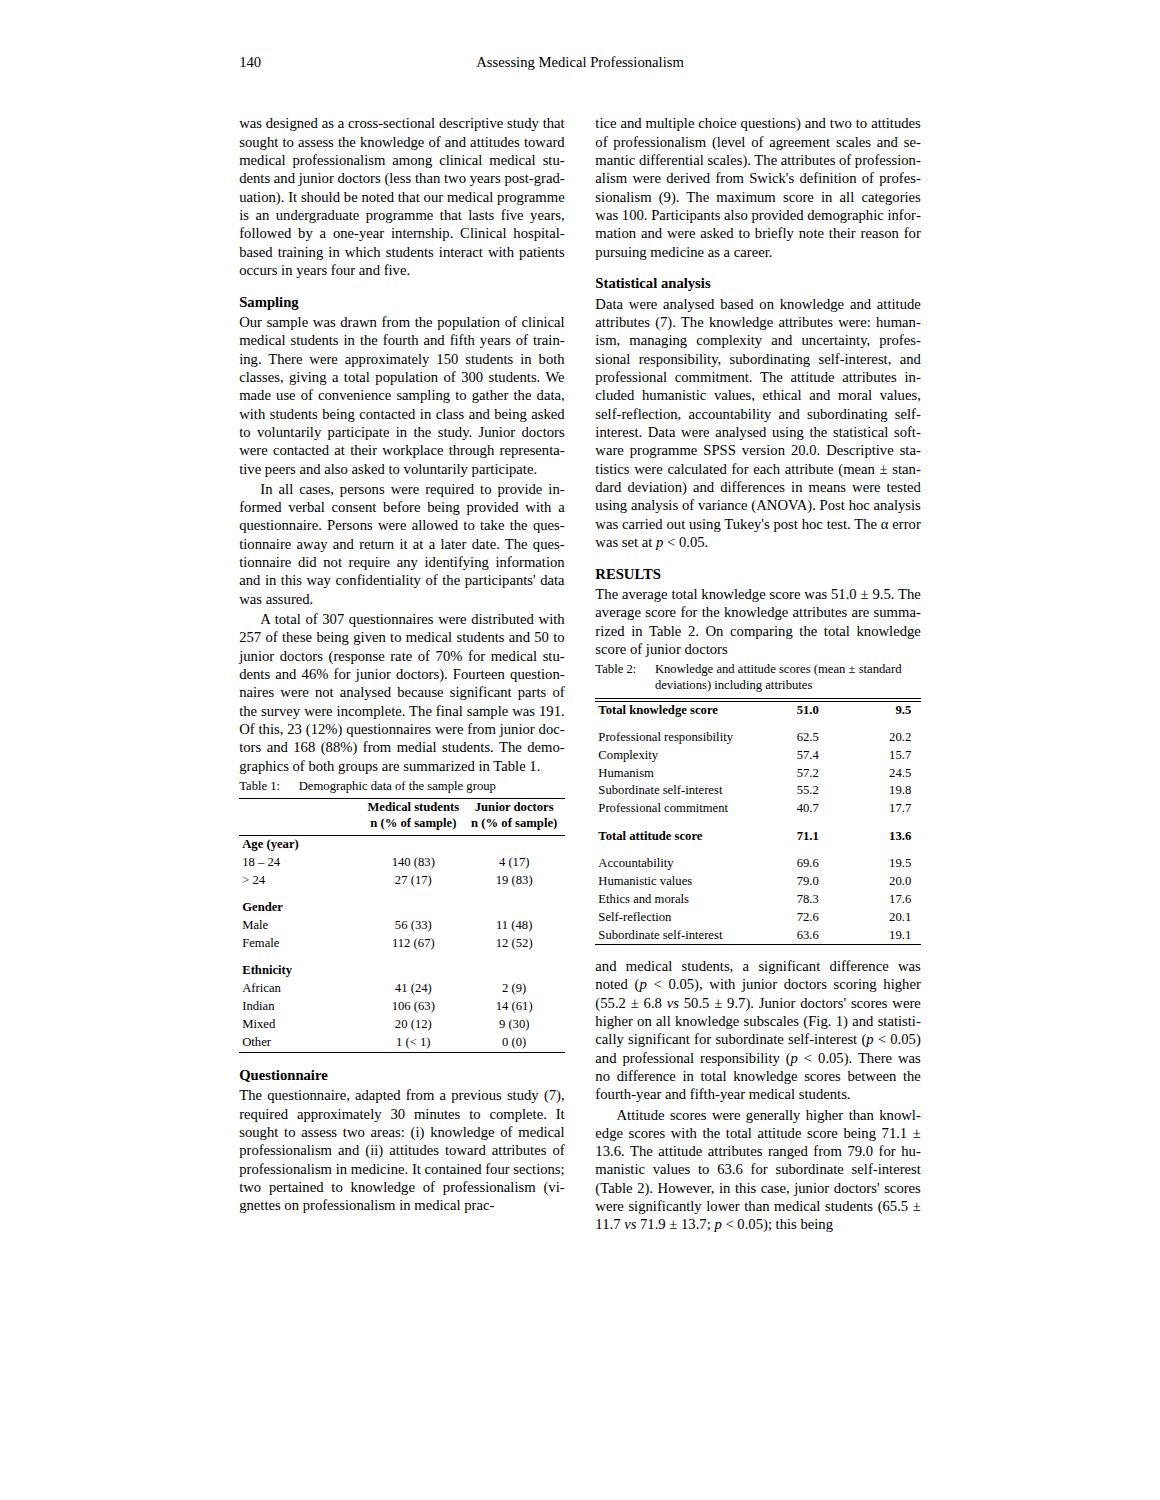140
Assessing Medical Professionalism
was designed as a cross-sectional descriptive study that sought to assess the knowledge of and attitudes toward medical professionalism among clinical medical students and junior doctors (less than two years post-graduation). It should be noted that our medical programme is an undergraduate programme that lasts five years, followed by a one-year internship. Clinical hospital-based training in which students interact with patients occurs in years four and five.
Sampling
Our sample was drawn from the population of clinical medical students in the fourth and fifth years of training. There were approximately 150 students in both classes, giving a total population of 300 students. We made use of convenience sampling to gather the data, with students being contacted in class and being asked to voluntarily participate in the study. Junior doctors were contacted at their workplace through representative peers and also asked to voluntarily participate.
In all cases, persons were required to provide informed verbal consent before being provided with a questionnaire. Persons were allowed to take the questionnaire away and return it at a later date. The questionnaire did not require any identifying information and in this way confidentiality of the participants' data was assured.
A total of 307 questionnaires were distributed with 257 of these being given to medical students and 50 to junior doctors (response rate of 70% for medical students and 46% for junior doctors). Fourteen questionnaires were not analysed because significant parts of the survey were incomplete. The final sample was 191. Of this, 23 (12%) questionnaires were from junior doctors and 168 (88%) from medial students. The demographics of both groups are summarized in Table 1.
Table 1: Demographic data of the sample group
| | Medical students n (% of sample) | Junior doctors n (% of sample) |
| Age (year) | | |
| 18 – 24 | 140 (83) | 4 (17) |
| > 24 | 27 (17) | 19 (83) |
| Gender | | |
| Male | 56 (33) | 11 (48) |
| Female | 112 (67) | 12 (52) |
| Ethnicity | | |
| African | 41 (24) | 2 (9) |
| Indian | 106 (63) | 14 (61) |
| Mixed | 20 (12) | 9 (30) |
| Other | 1 (< 1) | 0 (0) |
Questionnaire
The questionnaire, adapted from a previous study (7), required approximately 30 minutes to complete. It sought to assess two areas: (i) knowledge of medical professionalism and (ii) attitudes toward attributes of professionalism in medicine. It contained four sections; two pertained to knowledge of professionalism (vignettes on professionalism in medical prac-
tice and multiple choice questions) and two to attitudes of professionalism (level of agreement scales and semantic differential scales). The attributes of professionalism were derived from Swick's definition of professionalism (9). The maximum score in all categories was 100. Participants also provided demographic information and were asked to briefly note their reason for pursuing medicine as a career.
Statistical analysis
Data were analysed based on knowledge and attitude attributes (7). The knowledge attributes were: humanism, managing complexity and uncertainty, professional responsibility, subordinating self-interest, and professional commitment. The attitude attributes included humanistic values, ethical and moral values, self-reflection, accountability and subordinating self-interest. Data were analysed using the statistical software programme SPSS version 20.0. Descriptive statistics were calculated for each attribute (mean ± standard deviation) and differences in means were tested using analysis of variance (ANOVA). Post hoc analysis was carried out using Tukey's post hoc test. The α error was set at p < 0.05.
RESULTS
The average total knowledge score was 51.0 ± 9.5. The average score for the knowledge attributes are summarized in Table 2. On comparing the total knowledge score of junior doctors
Table 2: Knowledge and attitude scores (mean ± standard deviations) including attributes
| Total knowledge score | 51.0 | 9.5 |
| Professional responsibility | 62.5 | 20.2 |
| Complexity | 57.4 | 15.7 |
| Humanism | 57.2 | 24.5 |
| Subordinate self-interest | 55.2 | 19.8 |
| Professional commitment | 40.7 | 17.7 |
| Total attitude score | 71.1 | 13.6 |
| Accountability | 69.6 | 19.5 |
| Humanistic values | 79.0 | 20.0 |
| Ethics and morals | 78.3 | 17.6 |
| Self-reflection | 72.6 | 20.1 |
| Subordinate self-interest | 63.6 | 19.1 |
and medical students, a significant difference was noted (p < 0.05), with junior doctors scoring higher (55.2 ± 6.8 vs 50.5 ± 9.7). Junior doctors' scores were higher on all knowledge subscales (Fig. 1) and statistically significant for subordinate self-interest (p < 0.05) and professional responsibility (p < 0.05). There was no difference in total knowledge scores between the fourth-year and fifth-year medical students.
Attitude scores were generally higher than knowledge scores with the total attitude score being 71.1 ± 13.6. The attitude attributes ranged from 79.0 for humanistic values to 63.6 for subordinate self-interest (Table 2). However, in this case, junior doctors' scores were significantly lower than medical students (65.5 ± 11.7 vs 71.9 ± 13.7; p < 0.05); this being